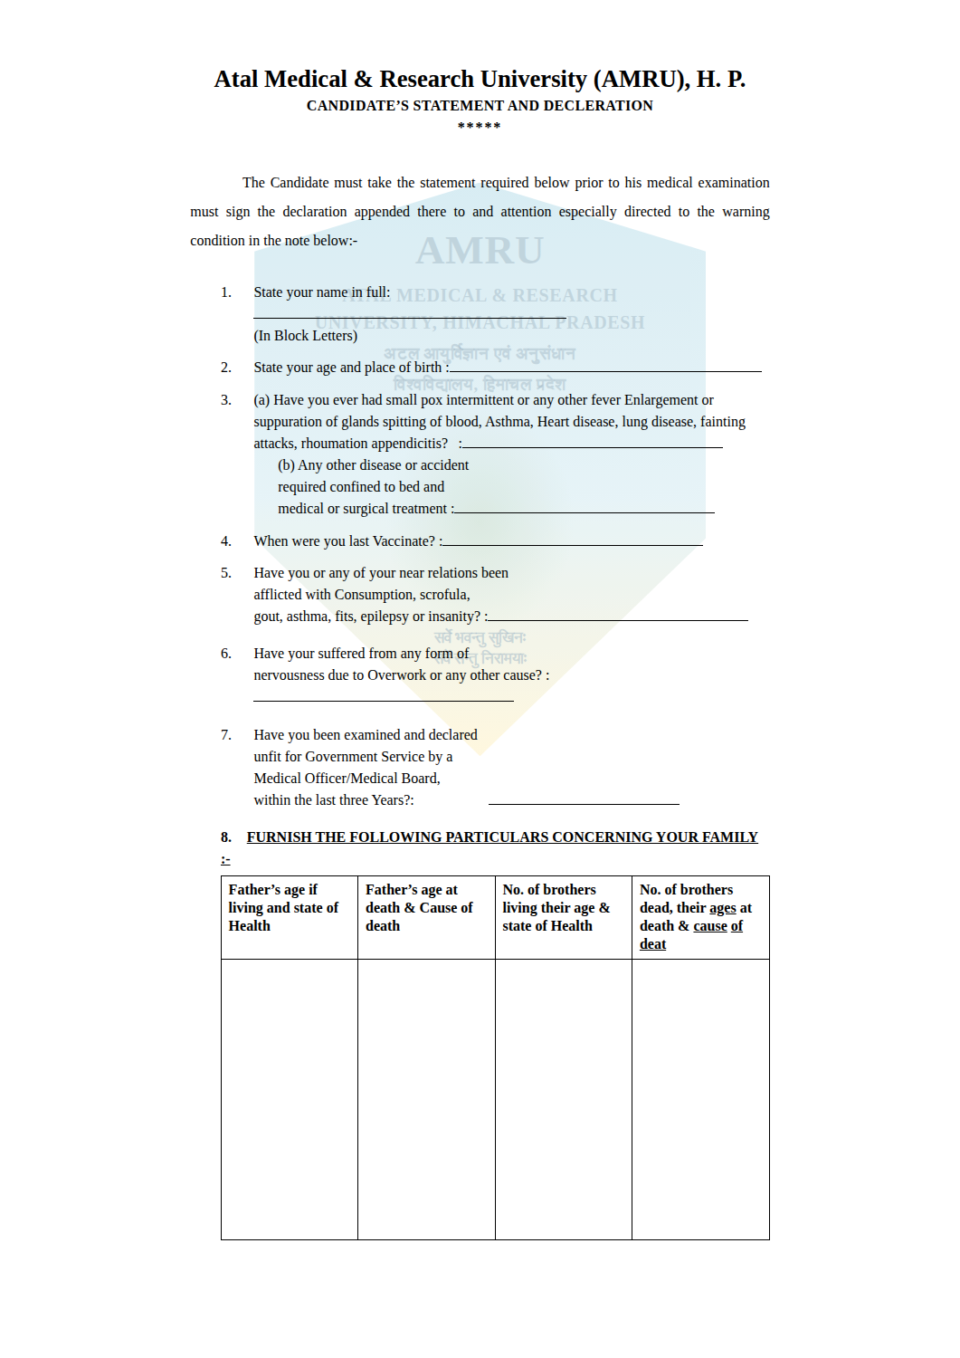AMRU
ATAL MEDICAL & RESEARCH
UNIVERSITY, HIMACHAL PRADESH
अटल आयुर्विज्ञान एवं अनुसंधान
विश्वविद्यालय, हिमाचल प्रदेश
सर्वे भवन्तु सुखिनः
सर्वे सन्तु निरामयाः
Atal Medical & Research University (AMRU), H. P.
CANDIDATE’S STATEMENT AND DECLERATION
*****
The Candidate must take the statement required below prior to his medical examination must sign the declaration appended there to and attention especially directed to the warning condition in the note below:-
State your name in full:
(In Block Letters)
State your age and place of birth :
(a) Have you ever had small pox intermittent or any other fever Enlargement or suppuration of glands spitting of blood, Asthma, Heart disease, lung disease, fainting attacks, rhoumation appendicitis? : (b) Any other disease or accident
required confined to bed and
medical or surgical treatment :
When were you last Vaccinate? :
Have you or any of your near relations been
afflicted with Consumption, scrofula,
gout, asthma, fits, epilepsy or insanity? :
Have your suffered from any form of
nervousness due to Overwork or any other cause? :
Have you been examined and declared
unfit for Government Service by a
Medical Officer/Medical Board,
within the last three Years?:
8. FURNISH THE FOLLOWING PARTICULARS CONCERNING YOUR FAMILY :-
| Father’s age if living and state of Health | Father’s age at death & Cause of death | No. of brothers living their age & state of Health | No. of brothers dead, their ages at death & cause of deat |
| --- | --- | --- | --- |